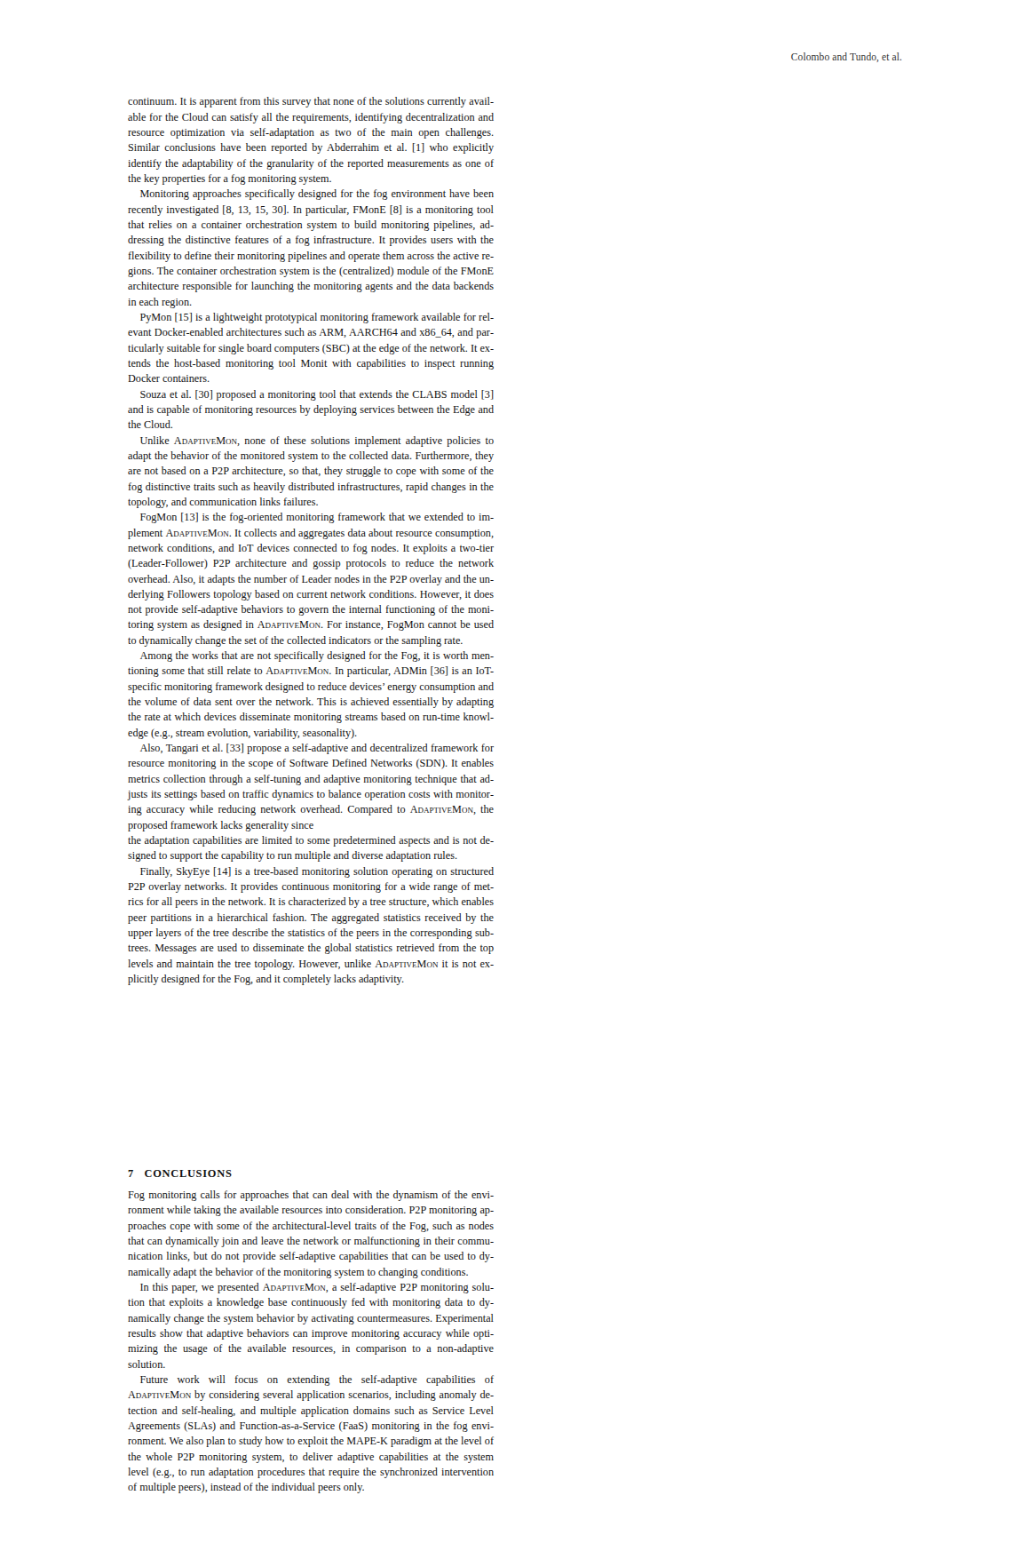Colombo and Tundo, et al.
continuum. It is apparent from this survey that none of the solutions currently available for the Cloud can satisfy all the requirements, identifying decentralization and resource optimization via self-adaptation as two of the main open challenges. Similar conclusions have been reported by Abderrahim et al. [1] who explicitly identify the adaptability of the granularity of the reported measurements as one of the key properties for a fog monitoring system.
Monitoring approaches specifically designed for the fog environment have been recently investigated [8, 13, 15, 30]. In particular, FMonE [8] is a monitoring tool that relies on a container orchestration system to build monitoring pipelines, addressing the distinctive features of a fog infrastructure. It provides users with the flexibility to define their monitoring pipelines and operate them across the active regions. The container orchestration system is the (centralized) module of the FMonE architecture responsible for launching the monitoring agents and the data backends in each region.
PyMon [15] is a lightweight prototypical monitoring framework available for relevant Docker-enabled architectures such as ARM, AARCH64 and x86_64, and particularly suitable for single board computers (SBC) at the edge of the network. It extends the host-based monitoring tool Monit with capabilities to inspect running Docker containers.
Souza et al. [30] proposed a monitoring tool that extends the CLABS model [3] and is capable of monitoring resources by deploying services between the Edge and the Cloud.
Unlike AdaptiveMon, none of these solutions implement adaptive policies to adapt the behavior of the monitored system to the collected data. Furthermore, they are not based on a P2P architecture, so that, they struggle to cope with some of the fog distinctive traits such as heavily distributed infrastructures, rapid changes in the topology, and communication links failures.
FogMon [13] is the fog-oriented monitoring framework that we extended to implement AdaptiveMon. It collects and aggregates data about resource consumption, network conditions, and IoT devices connected to fog nodes. It exploits a two-tier (Leader-Follower) P2P architecture and gossip protocols to reduce the network overhead. Also, it adapts the number of Leader nodes in the P2P overlay and the underlying Followers topology based on current network conditions. However, it does not provide self-adaptive behaviors to govern the internal functioning of the monitoring system as designed in AdaptiveMon. For instance, FogMon cannot be used to dynamically change the set of the collected indicators or the sampling rate.
Among the works that are not specifically designed for the Fog, it is worth mentioning some that still relate to AdaptiveMon. In particular, ADMin [36] is an IoT-specific monitoring framework designed to reduce devices’ energy consumption and the volume of data sent over the network. This is achieved essentially by adapting the rate at which devices disseminate monitoring streams based on run-time knowledge (e.g., stream evolution, variability, seasonality).
Also, Tangari et al. [33] propose a self-adaptive and decentralized framework for resource monitoring in the scope of Software Defined Networks (SDN). It enables metrics collection through a self-tuning and adaptive monitoring technique that adjusts its settings based on traffic dynamics to balance operation costs with monitoring accuracy while reducing network overhead. Compared to AdaptiveMon, the proposed framework lacks generality since
the adaptation capabilities are limited to some predetermined aspects and is not designed to support the capability to run multiple and diverse adaptation rules.
Finally, SkyEye [14] is a tree-based monitoring solution operating on structured P2P overlay networks. It provides continuous monitoring for a wide range of metrics for all peers in the network. It is characterized by a tree structure, which enables peer partitions in a hierarchical fashion. The aggregated statistics received by the upper layers of the tree describe the statistics of the peers in the corresponding sub-trees. Messages are used to disseminate the global statistics retrieved from the top levels and maintain the tree topology. However, unlike AdaptiveMon it is not explicitly designed for the Fog, and it completely lacks adaptivity.
7 CONCLUSIONS
Fog monitoring calls for approaches that can deal with the dynamism of the environment while taking the available resources into consideration. P2P monitoring approaches cope with some of the architectural-level traits of the Fog, such as nodes that can dynamically join and leave the network or malfunctioning in their communication links, but do not provide self-adaptive capabilities that can be used to dynamically adapt the behavior of the monitoring system to changing conditions.
In this paper, we presented AdaptiveMon, a self-adaptive P2P monitoring solution that exploits a knowledge base continuously fed with monitoring data to dynamically change the system behavior by activating countermeasures. Experimental results show that adaptive behaviors can improve monitoring accuracy while optimizing the usage of the available resources, in comparison to a non-adaptive solution.
Future work will focus on extending the self-adaptive capabilities of AdaptiveMon by considering several application scenarios, including anomaly detection and self-healing, and multiple application domains such as Service Level Agreements (SLAs) and Function-as-a-Service (FaaS) monitoring in the fog environment. We also plan to study how to exploit the MAPE-K paradigm at the level of the whole P2P monitoring system, to deliver adaptive capabilities at the system level (e.g., to run adaptation procedures that require the synchronized intervention of multiple peers), instead of the individual peers only.